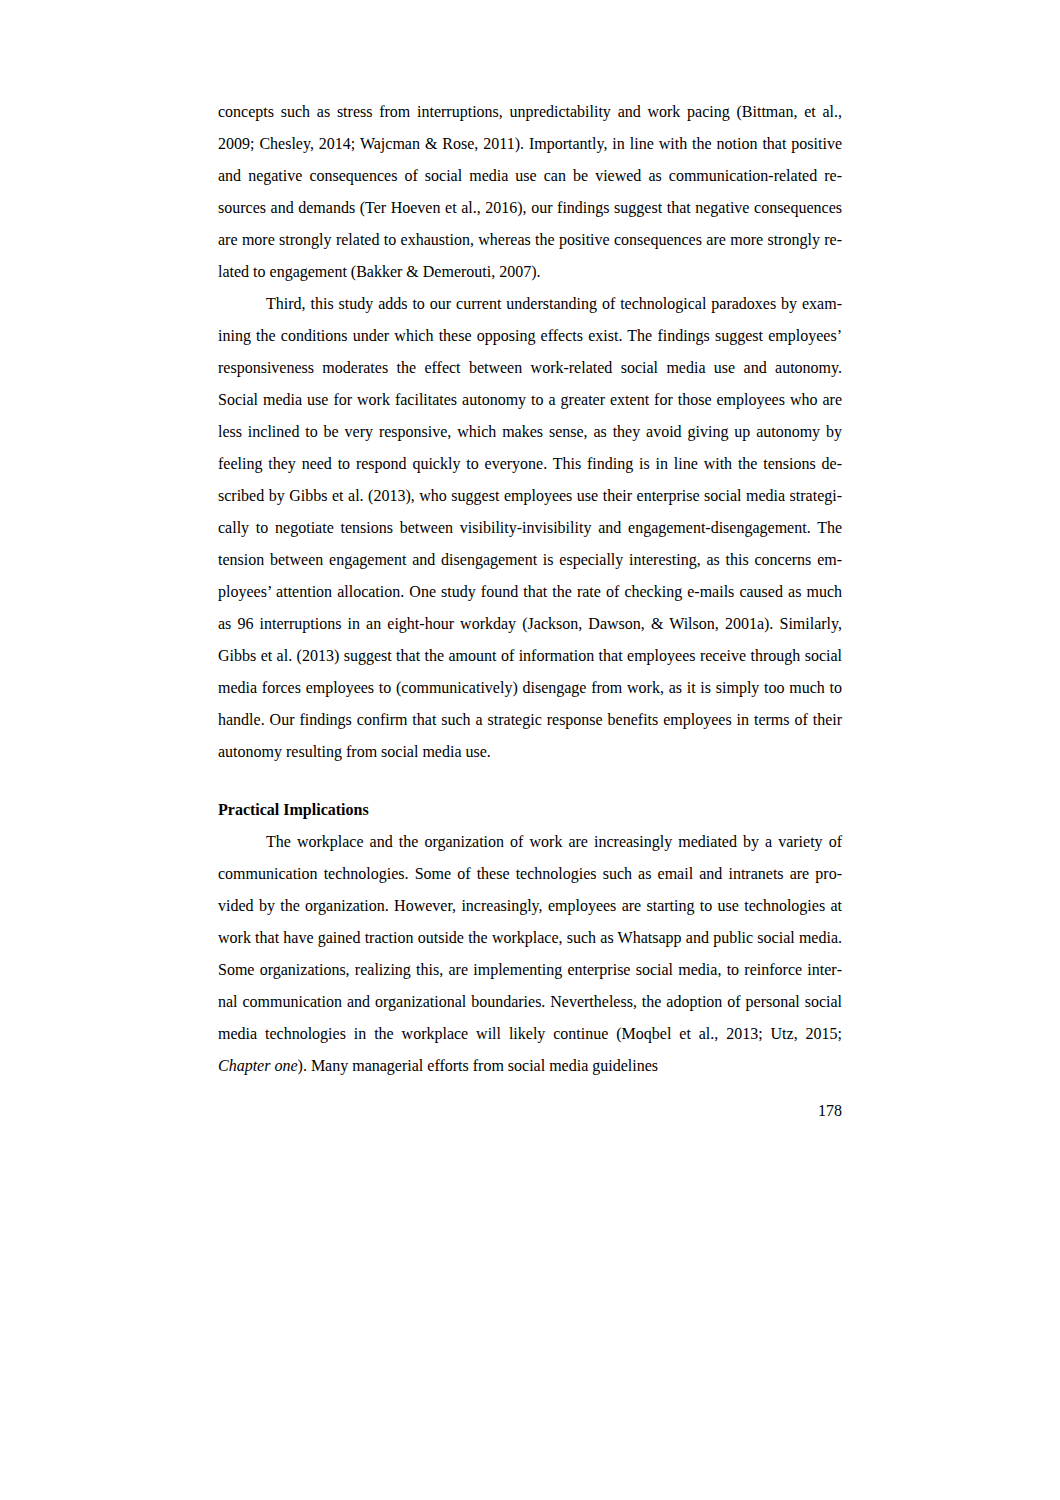concepts such as stress from interruptions, unpredictability and work pacing (Bittman, et al., 2009; Chesley, 2014; Wajcman & Rose, 2011). Importantly, in line with the notion that positive and negative consequences of social media use can be viewed as communication-related resources and demands (Ter Hoeven et al., 2016), our findings suggest that negative consequences are more strongly related to exhaustion, whereas the positive consequences are more strongly related to engagement (Bakker & Demerouti, 2007).
Third, this study adds to our current understanding of technological paradoxes by examining the conditions under which these opposing effects exist. The findings suggest employees’ responsiveness moderates the effect between work-related social media use and autonomy. Social media use for work facilitates autonomy to a greater extent for those employees who are less inclined to be very responsive, which makes sense, as they avoid giving up autonomy by feeling they need to respond quickly to everyone. This finding is in line with the tensions described by Gibbs et al. (2013), who suggest employees use their enterprise social media strategically to negotiate tensions between visibility-invisibility and engagement-disengagement. The tension between engagement and disengagement is especially interesting, as this concerns employees’ attention allocation. One study found that the rate of checking e-mails caused as much as 96 interruptions in an eight-hour workday (Jackson, Dawson, & Wilson, 2001a). Similarly, Gibbs et al. (2013) suggest that the amount of information that employees receive through social media forces employees to (communicatively) disengage from work, as it is simply too much to handle. Our findings confirm that such a strategic response benefits employees in terms of their autonomy resulting from social media use.
Practical Implications
The workplace and the organization of work are increasingly mediated by a variety of communication technologies. Some of these technologies such as email and intranets are provided by the organization. However, increasingly, employees are starting to use technologies at work that have gained traction outside the workplace, such as Whatsapp and public social media. Some organizations, realizing this, are implementing enterprise social media, to reinforce internal communication and organizational boundaries. Nevertheless, the adoption of personal social media technologies in the workplace will likely continue (Moqbel et al., 2013; Utz, 2015; Chapter one). Many managerial efforts from social media guidelines
178